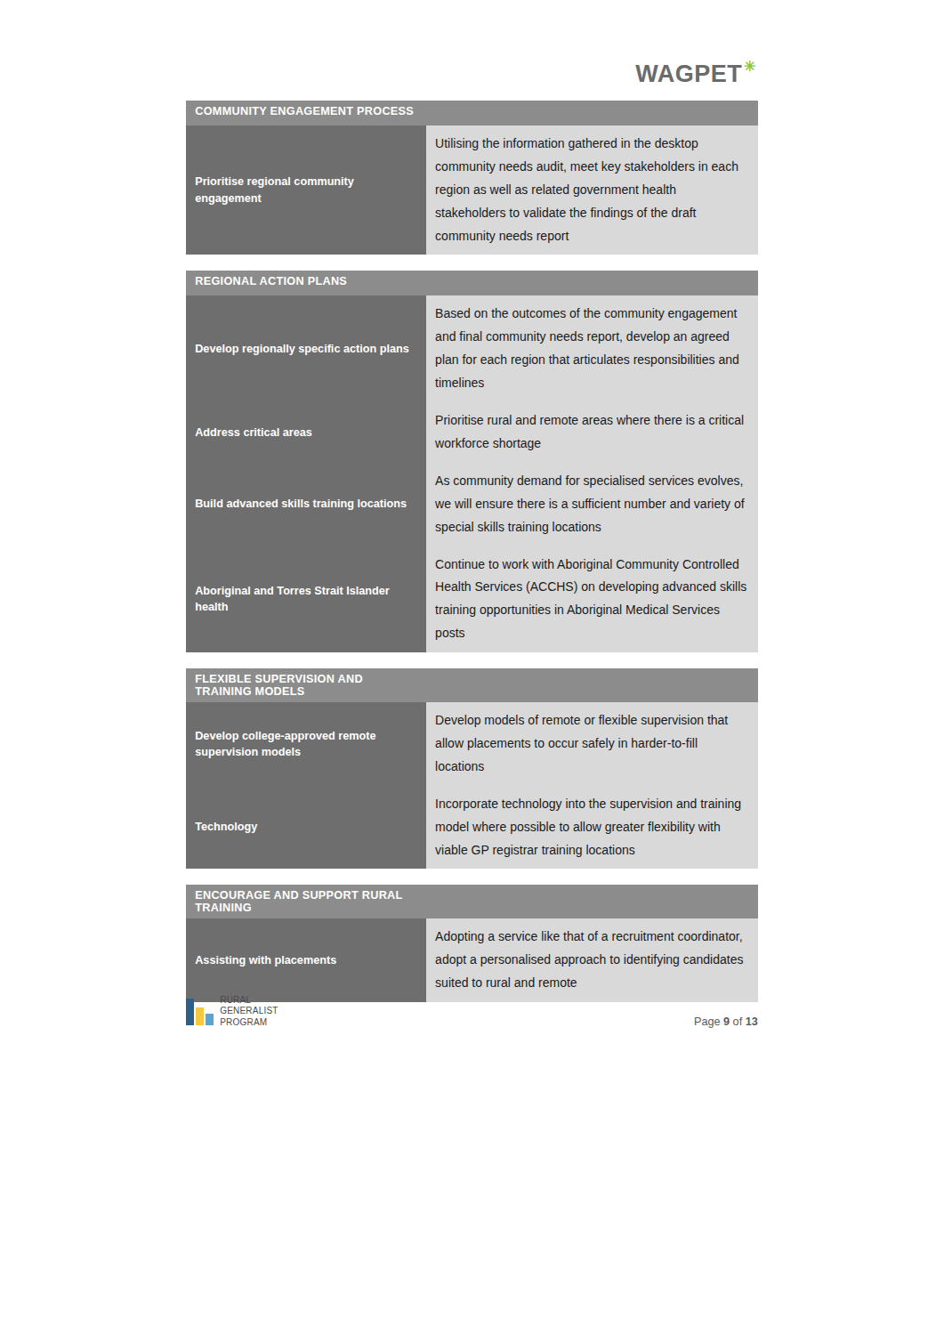WAGPET✳
| COMMUNITY ENGAGEMENT PROCESS | |
| Prioritise regional community engagement | Utilising the information gathered in the desktop community needs audit, meet key stakeholders in each region as well as related government health stakeholders to validate the findings of the draft community needs report |
| REGIONAL ACTION PLANS | |
| Develop regionally specific action plans | Based on the outcomes of the community engagement and final community needs report, develop an agreed plan for each region that articulates responsibilities and timelines |
| Address critical areas | Prioritise rural and remote areas where there is a critical workforce shortage |
| Build advanced skills training locations | As community demand for specialised services evolves, we will ensure there is a sufficient number and variety of special skills training locations |
| Aboriginal and Torres Strait Islander health | Continue to work with Aboriginal Community Controlled Health Services (ACCHS) on developing advanced skills training opportunities in Aboriginal Medical Services posts |
| FLEXIBLE SUPERVISION AND TRAINING MODELS | |
| Develop college-approved remote supervision models | Develop models of remote or flexible supervision that allow placements to occur safely in harder-to-fill locations |
| Technology | Incorporate technology into the supervision and training model where possible to allow greater flexibility with viable GP registrar training locations |
| ENCOURAGE AND SUPPORT RURAL TRAINING | |
| Assisting with placements | Adopting a service like that of a recruitment coordinator, adopt a personalised approach to identifying candidates suited to rural and remote |
RURAL
GENERALIST
PROGRAM
Page 9 of 13